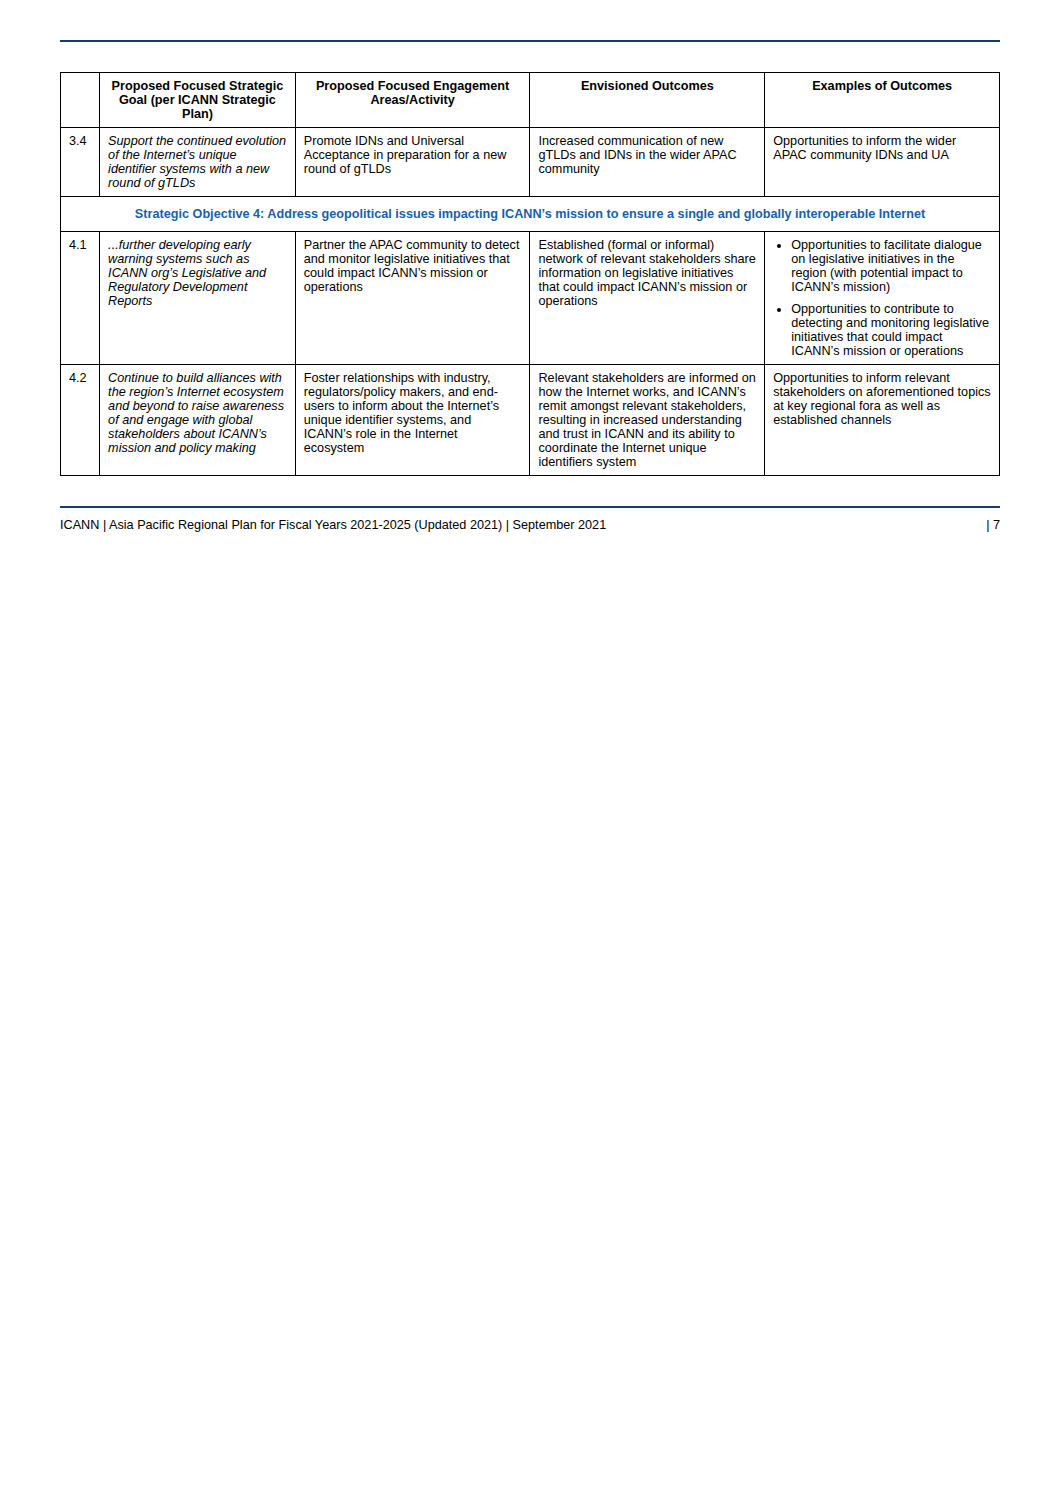| | Proposed Focused Strategic Goal (per ICANN Strategic Plan) | Proposed Focused Engagement Areas/Activity | Envisioned Outcomes | Examples of Outcomes |
| --- | --- | --- | --- | --- |
| 3.4 | Support the continued evolution of the Internet’s unique identifier systems with a new round of gTLDs | Promote IDNs and Universal Acceptance in preparation for a new round of gTLDs | Increased communication of new gTLDs and IDNs in the wider APAC community | Opportunities to inform the wider APAC community IDNs and UA |
| Strategic Objective 4: Address geopolitical issues impacting ICANN’s mission to ensure a single and globally interoperable Internet |
| 4.1 | ...further developing early warning systems such as ICANN org’s Legislative and Regulatory Development Reports | Partner the APAC community to detect and monitor legislative initiatives that could impact ICANN’s mission or operations | Established (formal or informal) network of relevant stakeholders share information on legislative initiatives that could impact ICANN’s mission or operations | Opportunities to facilitate dialogue on legislative initiatives in the region (with potential impact to ICANN’s mission) Opportunities to contribute to detecting and monitoring legislative initiatives that could impact ICANN’s mission or operations |
| 4.2 | Continue to build alliances with the region’s Internet ecosystem and beyond to raise awareness of and engage with global stakeholders about ICANN’s mission and policy making | Foster relationships with industry, regulators/policy makers, and end-users to inform about the Internet’s unique identifier systems, and ICANN’s role in the Internet ecosystem | Relevant stakeholders are informed on how the Internet works, and ICANN’s remit amongst relevant stakeholders, resulting in increased understanding and trust in ICANN and its ability to coordinate the Internet unique identifiers system | Opportunities to inform relevant stakeholders on aforementioned topics at key regional fora as well as established channels |
ICANN | Asia Pacific Regional Plan for Fiscal Years 2021-2025 (Updated 2021) | September 2021 | 7